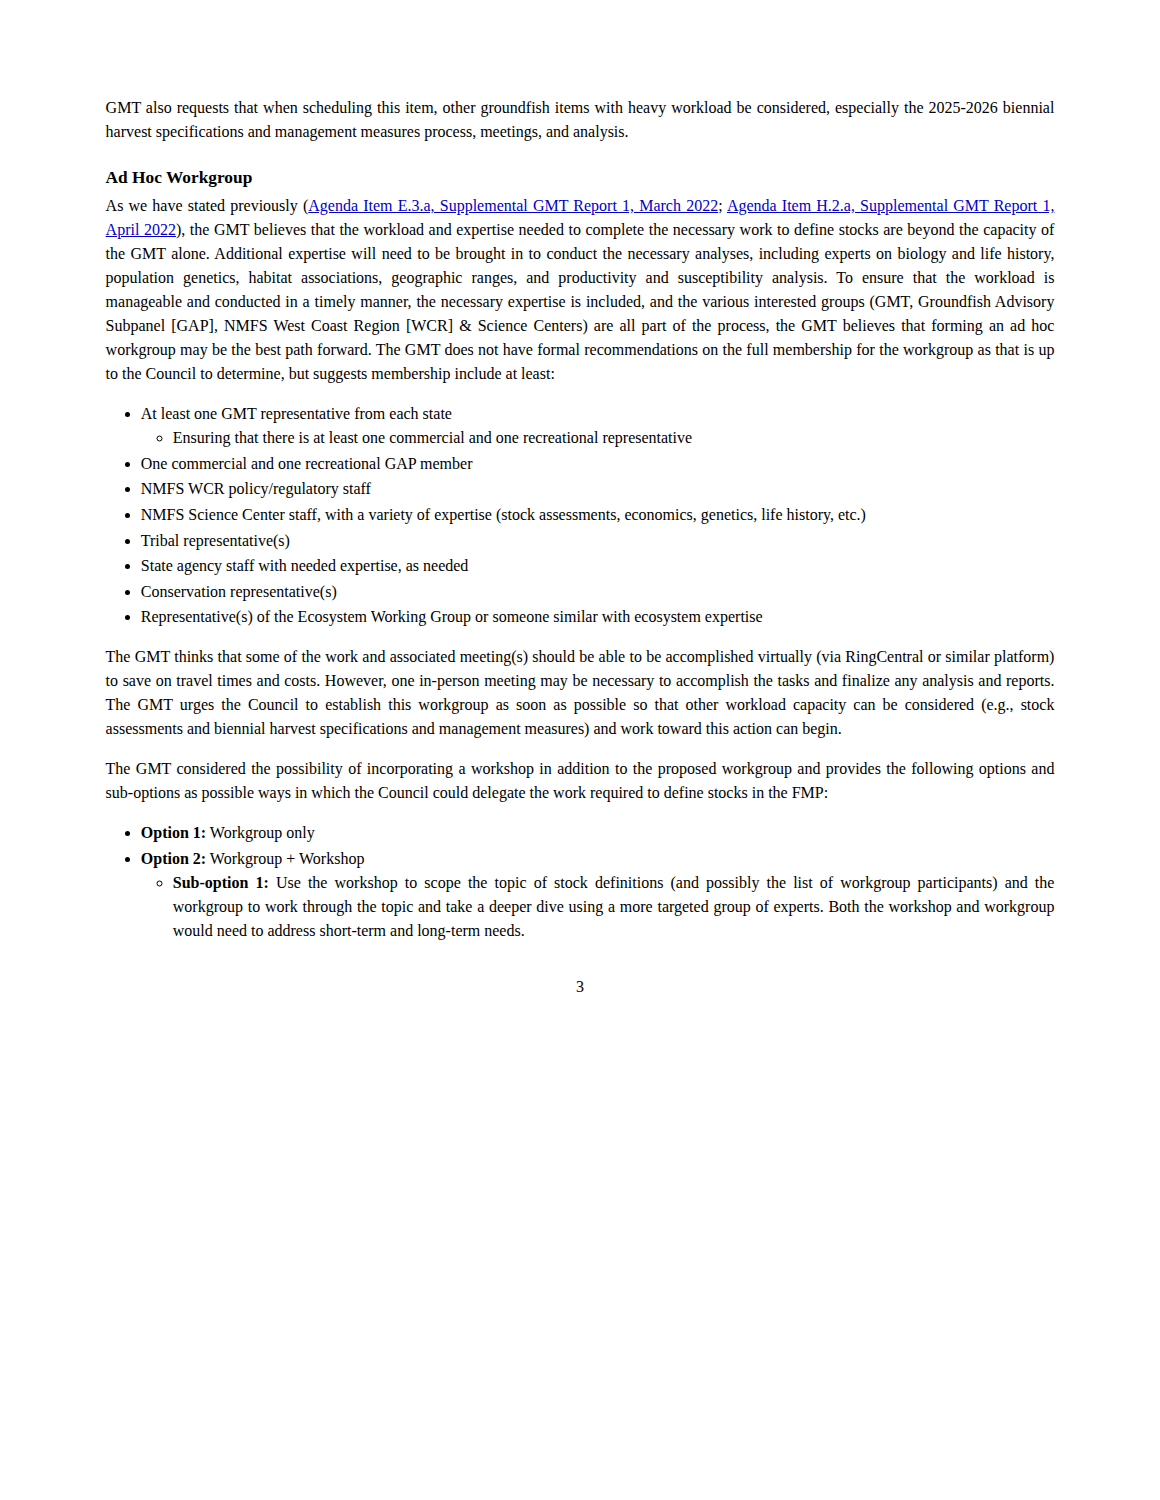GMT also requests that when scheduling this item, other groundfish items with heavy workload be considered, especially the 2025-2026 biennial harvest specifications and management measures process, meetings, and analysis.
Ad Hoc Workgroup
As we have stated previously (Agenda Item E.3.a, Supplemental GMT Report 1, March 2022; Agenda Item H.2.a, Supplemental GMT Report 1, April 2022), the GMT believes that the workload and expertise needed to complete the necessary work to define stocks are beyond the capacity of the GMT alone. Additional expertise will need to be brought in to conduct the necessary analyses, including experts on biology and life history, population genetics, habitat associations, geographic ranges, and productivity and susceptibility analysis. To ensure that the workload is manageable and conducted in a timely manner, the necessary expertise is included, and the various interested groups (GMT, Groundfish Advisory Subpanel [GAP], NMFS West Coast Region [WCR] & Science Centers) are all part of the process, the GMT believes that forming an ad hoc workgroup may be the best path forward. The GMT does not have formal recommendations on the full membership for the workgroup as that is up to the Council to determine, but suggests membership include at least:
At least one GMT representative from each state
Ensuring that there is at least one commercial and one recreational representative
One commercial and one recreational GAP member
NMFS WCR policy/regulatory staff
NMFS Science Center staff, with a variety of expertise (stock assessments, economics, genetics, life history, etc.)
Tribal representative(s)
State agency staff with needed expertise, as needed
Conservation representative(s)
Representative(s) of the Ecosystem Working Group or someone similar with ecosystem expertise
The GMT thinks that some of the work and associated meeting(s) should be able to be accomplished virtually (via RingCentral or similar platform) to save on travel times and costs. However, one in-person meeting may be necessary to accomplish the tasks and finalize any analysis and reports. The GMT urges the Council to establish this workgroup as soon as possible so that other workload capacity can be considered (e.g., stock assessments and biennial harvest specifications and management measures) and work toward this action can begin.
The GMT considered the possibility of incorporating a workshop in addition to the proposed workgroup and provides the following options and sub-options as possible ways in which the Council could delegate the work required to define stocks in the FMP:
Option 1: Workgroup only
Option 2: Workgroup + Workshop
Sub-option 1: Use the workshop to scope the topic of stock definitions (and possibly the list of workgroup participants) and the workgroup to work through the topic and take a deeper dive using a more targeted group of experts. Both the workshop and workgroup would need to address short-term and long-term needs.
3